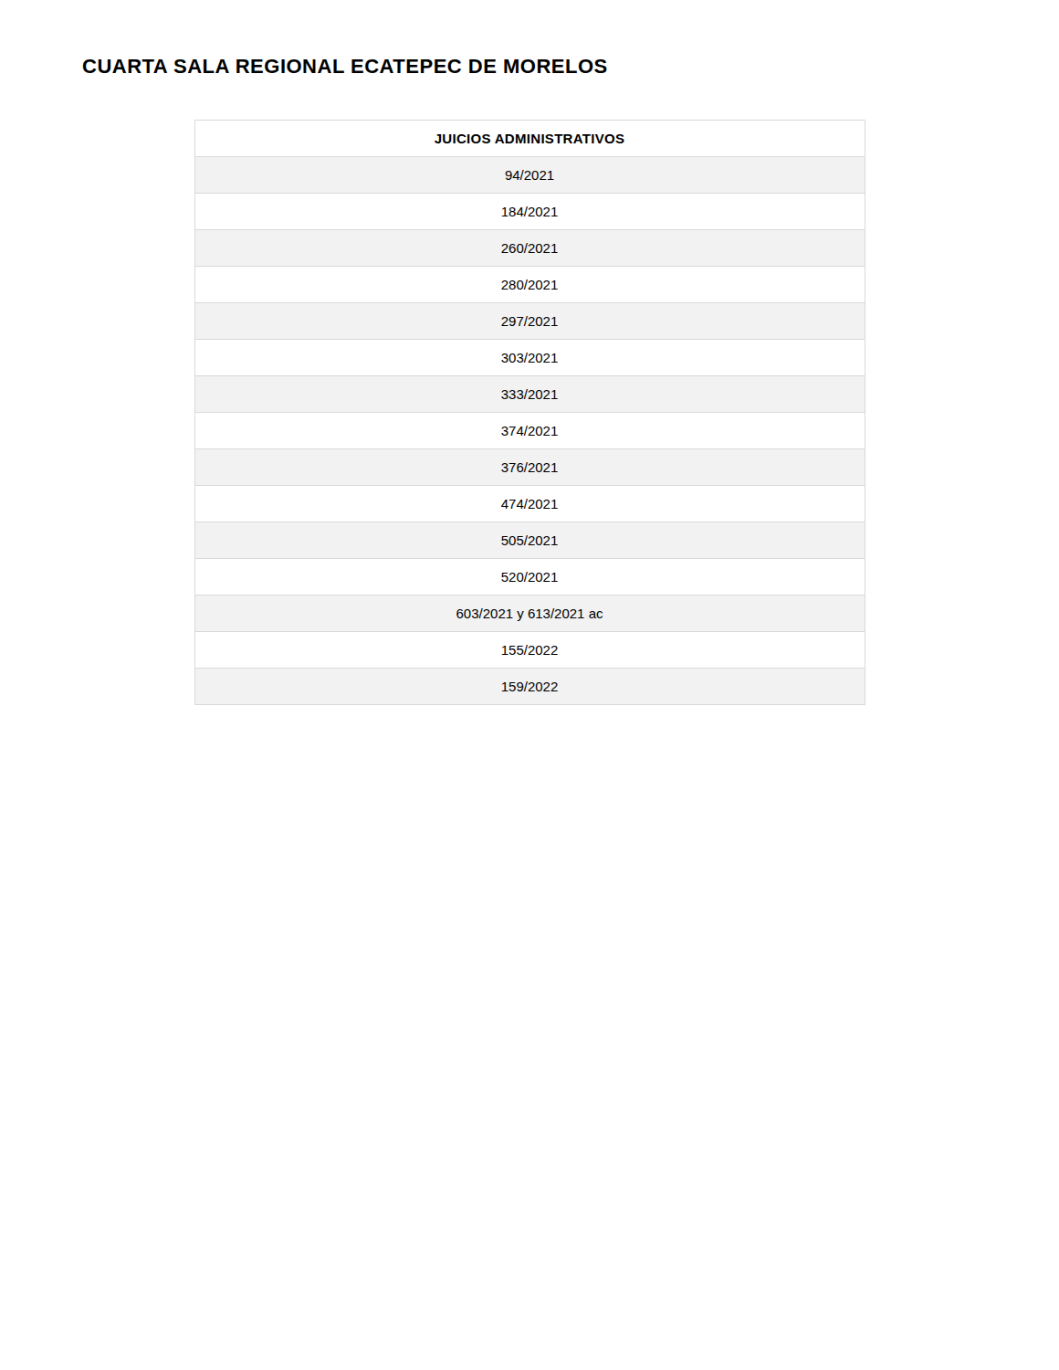CUARTA SALA REGIONAL ECATEPEC DE MORELOS
| JUICIOS ADMINISTRATIVOS |
| --- |
| 94/2021 |
| 184/2021 |
| 260/2021 |
| 280/2021 |
| 297/2021 |
| 303/2021 |
| 333/2021 |
| 374/2021 |
| 376/2021 |
| 474/2021 |
| 505/2021 |
| 520/2021 |
| 603/2021 y 613/2021 ac |
| 155/2022 |
| 159/2022 |